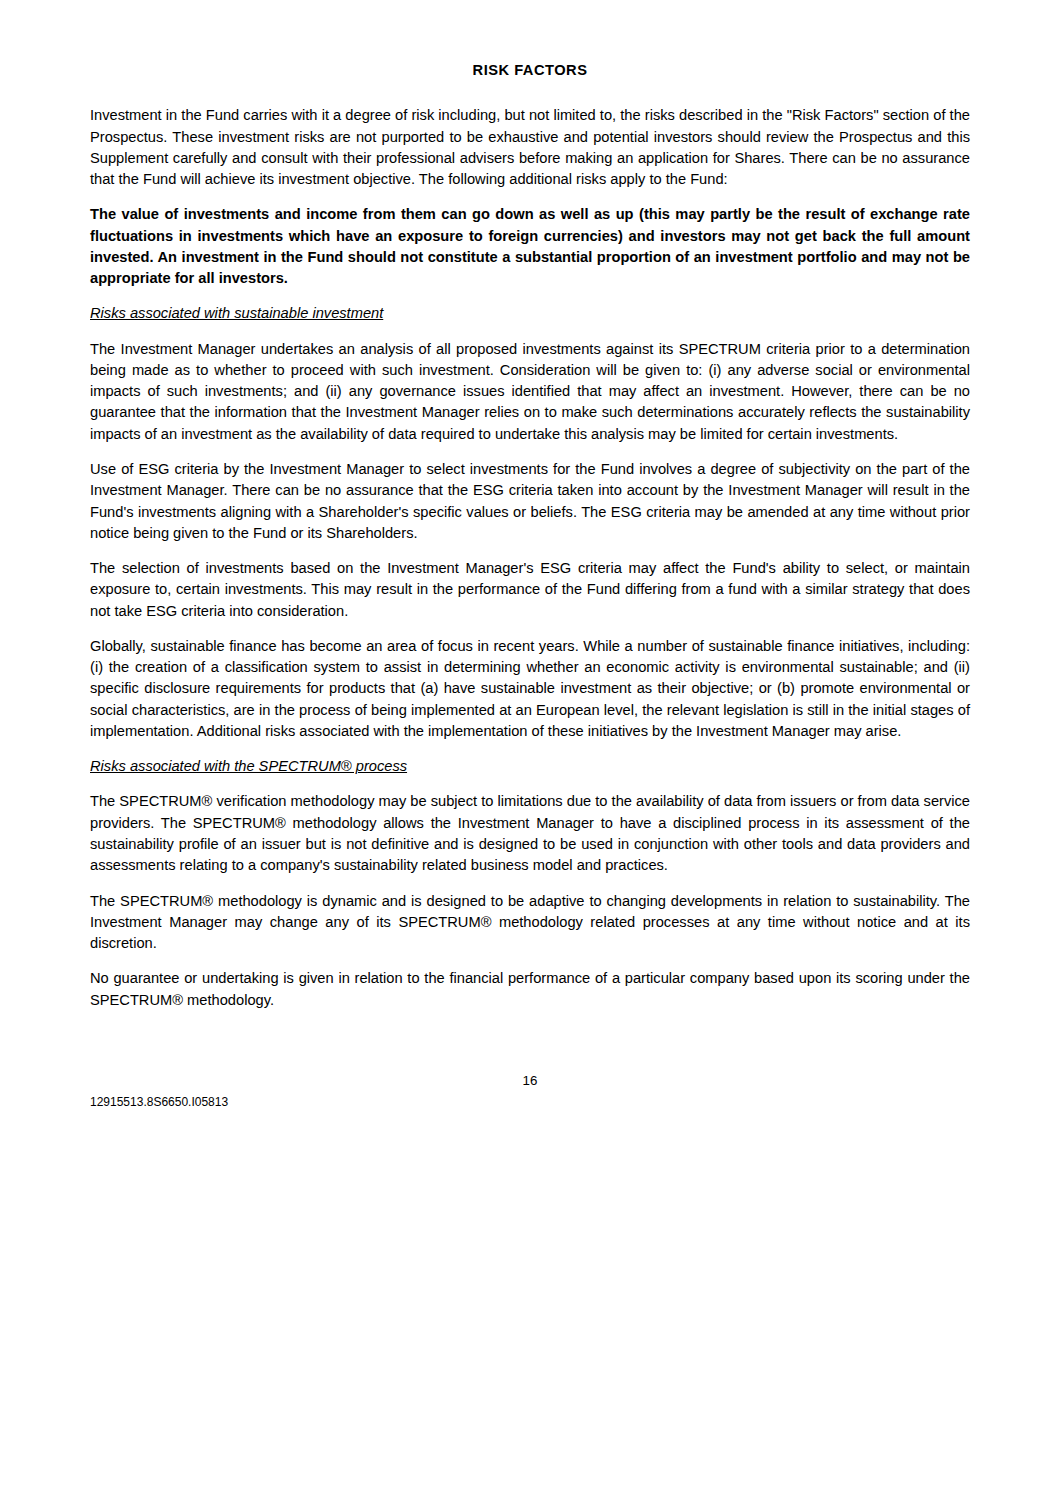RISK FACTORS
Investment in the Fund carries with it a degree of risk including, but not limited to, the risks described in the "Risk Factors" section of the Prospectus. These investment risks are not purported to be exhaustive and potential investors should review the Prospectus and this Supplement carefully and consult with their professional advisers before making an application for Shares. There can be no assurance that the Fund will achieve its investment objective. The following additional risks apply to the Fund:
The value of investments and income from them can go down as well as up (this may partly be the result of exchange rate fluctuations in investments which have an exposure to foreign currencies) and investors may not get back the full amount invested. An investment in the Fund should not constitute a substantial proportion of an investment portfolio and may not be appropriate for all investors.
Risks associated with sustainable investment
The Investment Manager undertakes an analysis of all proposed investments against its SPECTRUM criteria prior to a determination being made as to whether to proceed with such investment. Consideration will be given to: (i) any adverse social or environmental impacts of such investments; and (ii) any governance issues identified that may affect an investment. However, there can be no guarantee that the information that the Investment Manager relies on to make such determinations accurately reflects the sustainability impacts of an investment as the availability of data required to undertake this analysis may be limited for certain investments.
Use of ESG criteria by the Investment Manager to select investments for the Fund involves a degree of subjectivity on the part of the Investment Manager. There can be no assurance that the ESG criteria taken into account by the Investment Manager will result in the Fund's investments aligning with a Shareholder's specific values or beliefs. The ESG criteria may be amended at any time without prior notice being given to the Fund or its Shareholders.
The selection of investments based on the Investment Manager's ESG criteria may affect the Fund's ability to select, or maintain exposure to, certain investments. This may result in the performance of the Fund differing from a fund with a similar strategy that does not take ESG criteria into consideration.
Globally, sustainable finance has become an area of focus in recent years. While a number of sustainable finance initiatives, including: (i) the creation of a classification system to assist in determining whether an economic activity is environmental sustainable; and (ii) specific disclosure requirements for products that (a) have sustainable investment as their objective; or (b) promote environmental or social characteristics, are in the process of being implemented at an European level, the relevant legislation is still in the initial stages of implementation. Additional risks associated with the implementation of these initiatives by the Investment Manager may arise.
Risks associated with the SPECTRUM® process
The SPECTRUM® verification methodology may be subject to limitations due to the availability of data from issuers or from data service providers. The SPECTRUM® methodology allows the Investment Manager to have a disciplined process in its assessment of the sustainability profile of an issuer but is not definitive and is designed to be used in conjunction with other tools and data providers and assessments relating to a company's sustainability related business model and practices.
The SPECTRUM® methodology is dynamic and is designed to be adaptive to changing developments in relation to sustainability. The Investment Manager may change any of its SPECTRUM® methodology related processes at any time without notice and at its discretion.
No guarantee or undertaking is given in relation to the financial performance of a particular company based upon its scoring under the SPECTRUM® methodology.
16
12915513.8S6650.I05813